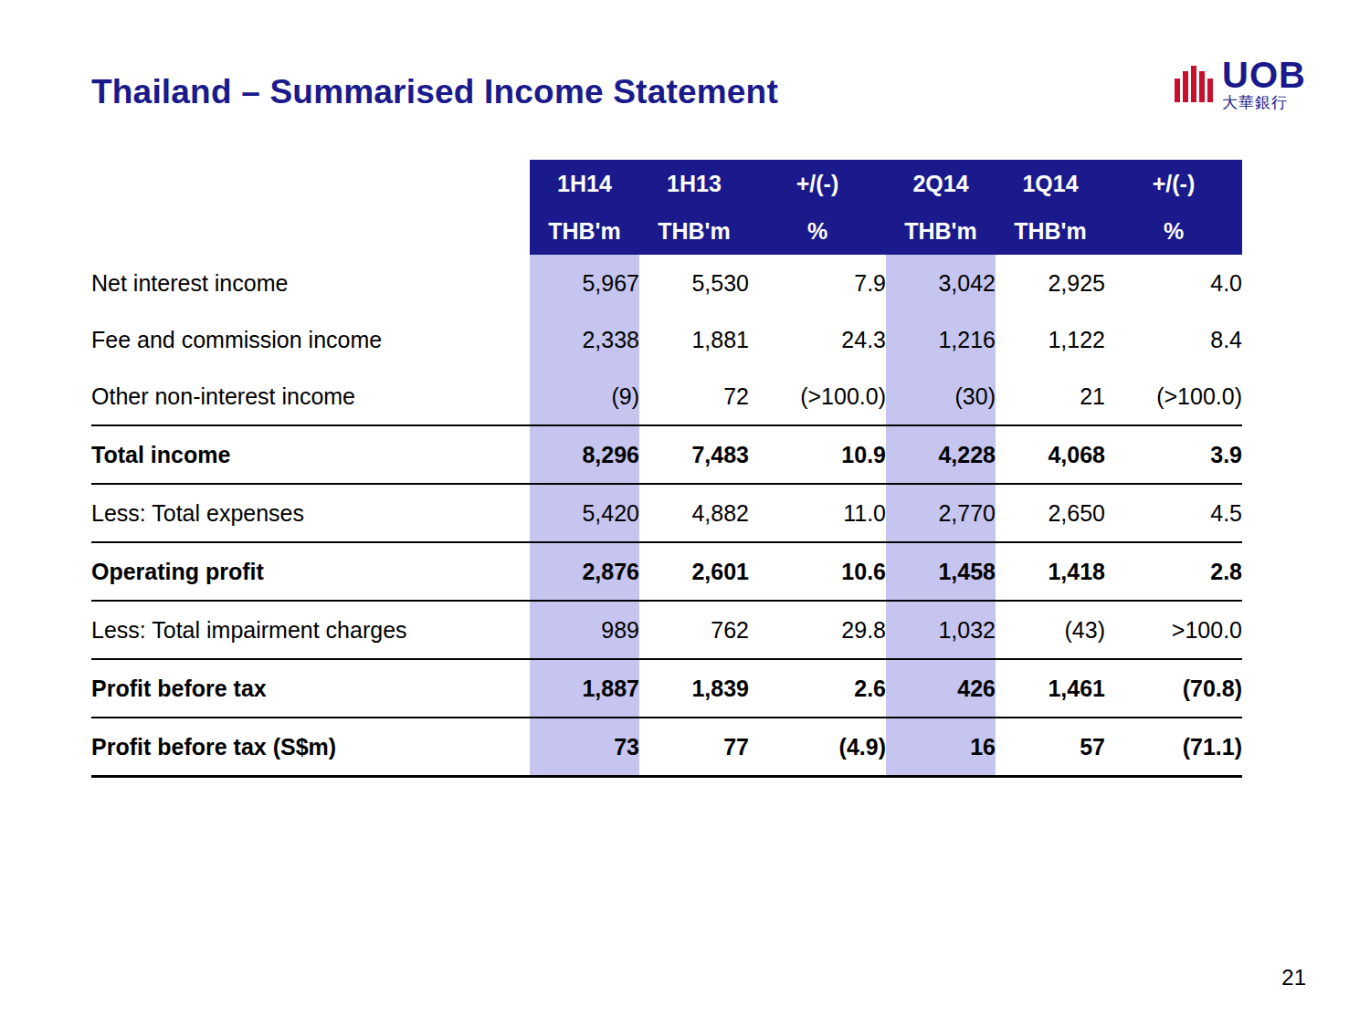Thailand – Summarised Income Statement
UOB
大華銀行
| | 1H14 | 1H13 | +/(-) | 2Q14 | 1Q14 | +/(-) |
| --- | --- | --- | --- | --- | --- | --- |
| | THB'm | THB'm | % | THB'm | THB'm | % |
| Net interest income | 5,967 | 5,530 | 7.9 | 3,042 | 2,925 | 4.0 |
| Fee and commission income | 2,338 | 1,881 | 24.3 | 1,216 | 1,122 | 8.4 |
| Other non-interest income | (9) | 72 | (>100.0) | (30) | 21 | (>100.0) |
| Total income | 8,296 | 7,483 | 10.9 | 4,228 | 4,068 | 3.9 |
| Less: Total expenses | 5,420 | 4,882 | 11.0 | 2,770 | 2,650 | 4.5 |
| Operating profit | 2,876 | 2,601 | 10.6 | 1,458 | 1,418 | 2.8 |
| Less: Total impairment charges | 989 | 762 | 29.8 | 1,032 | (43) | >100.0 |
| Profit before tax | 1,887 | 1,839 | 2.6 | 426 | 1,461 | (70.8) |
| Profit before tax (S$m) | 73 | 77 | (4.9) | 16 | 57 | (71.1) |
21